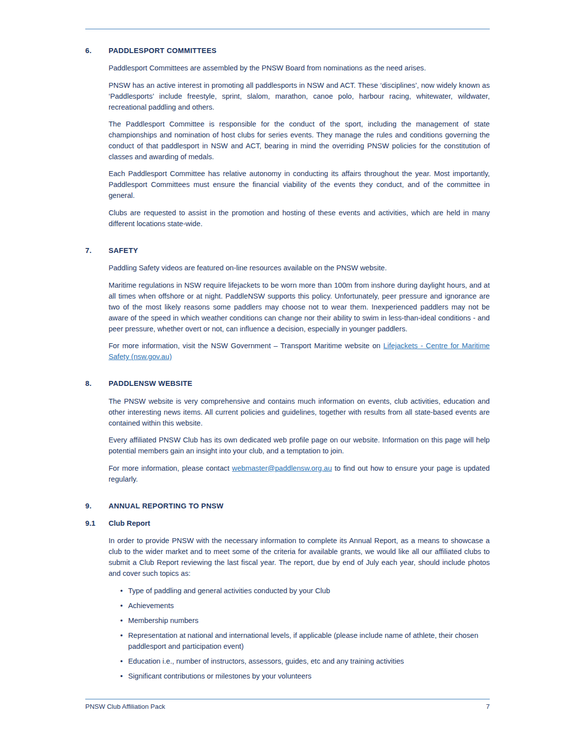6. PADDLESPORT COMMITTEES
Paddlesport Committees are assembled by the PNSW Board from nominations as the need arises.
PNSW has an active interest in promoting all paddlesports in NSW and ACT. These ‘disciplines’, now widely known as ‘Paddlesports’ include freestyle, sprint, slalom, marathon, canoe polo, harbour racing, whitewater, wildwater, recreational paddling and others.
The Paddlesport Committee is responsible for the conduct of the sport, including the management of state championships and nomination of host clubs for series events. They manage the rules and conditions governing the conduct of that paddlesport in NSW and ACT, bearing in mind the overriding PNSW policies for the constitution of classes and awarding of medals.
Each Paddlesport Committee has relative autonomy in conducting its affairs throughout the year. Most importantly, Paddlesport Committees must ensure the financial viability of the events they conduct, and of the committee in general.
Clubs are requested to assist in the promotion and hosting of these events and activities, which are held in many different locations state-wide.
7. SAFETY
Paddling Safety videos are featured on-line resources available on the PNSW website.
Maritime regulations in NSW require lifejackets to be worn more than 100m from inshore during daylight hours, and at all times when offshore or at night. PaddleNSW supports this policy. Unfortunately, peer pressure and ignorance are two of the most likely reasons some paddlers may choose not to wear them. Inexperienced paddlers may not be aware of the speed in which weather conditions can change nor their ability to swim in less-than-ideal conditions - and peer pressure, whether overt or not, can influence a decision, especially in younger paddlers.
For more information, visit the NSW Government – Transport Maritime website on Lifejackets - Centre for Maritime Safety (nsw.gov.au)
8. PADDLENSW WEBSITE
The PNSW website is very comprehensive and contains much information on events, club activities, education and other interesting news items. All current policies and guidelines, together with results from all state-based events are contained within this website.
Every affiliated PNSW Club has its own dedicated web profile page on our website. Information on this page will help potential members gain an insight into your club, and a temptation to join.
For more information, please contact webmaster@paddlensw.org.au to find out how to ensure your page is updated regularly.
9. ANNUAL REPORTING TO PNSW
9.1 Club Report
In order to provide PNSW with the necessary information to complete its Annual Report, as a means to showcase a club to the wider market and to meet some of the criteria for available grants, we would like all our affiliated clubs to submit a Club Report reviewing the last fiscal year. The report, due by end of July each year, should include photos and cover such topics as:
Type of paddling and general activities conducted by your Club
Achievements
Membership numbers
Representation at national and international levels, if applicable (please include name of athlete, their chosen paddlesport and participation event)
Education i.e., number of instructors, assessors, guides, etc and any training activities
Significant contributions or milestones by your volunteers
PNSW Club Affiliation Pack 7